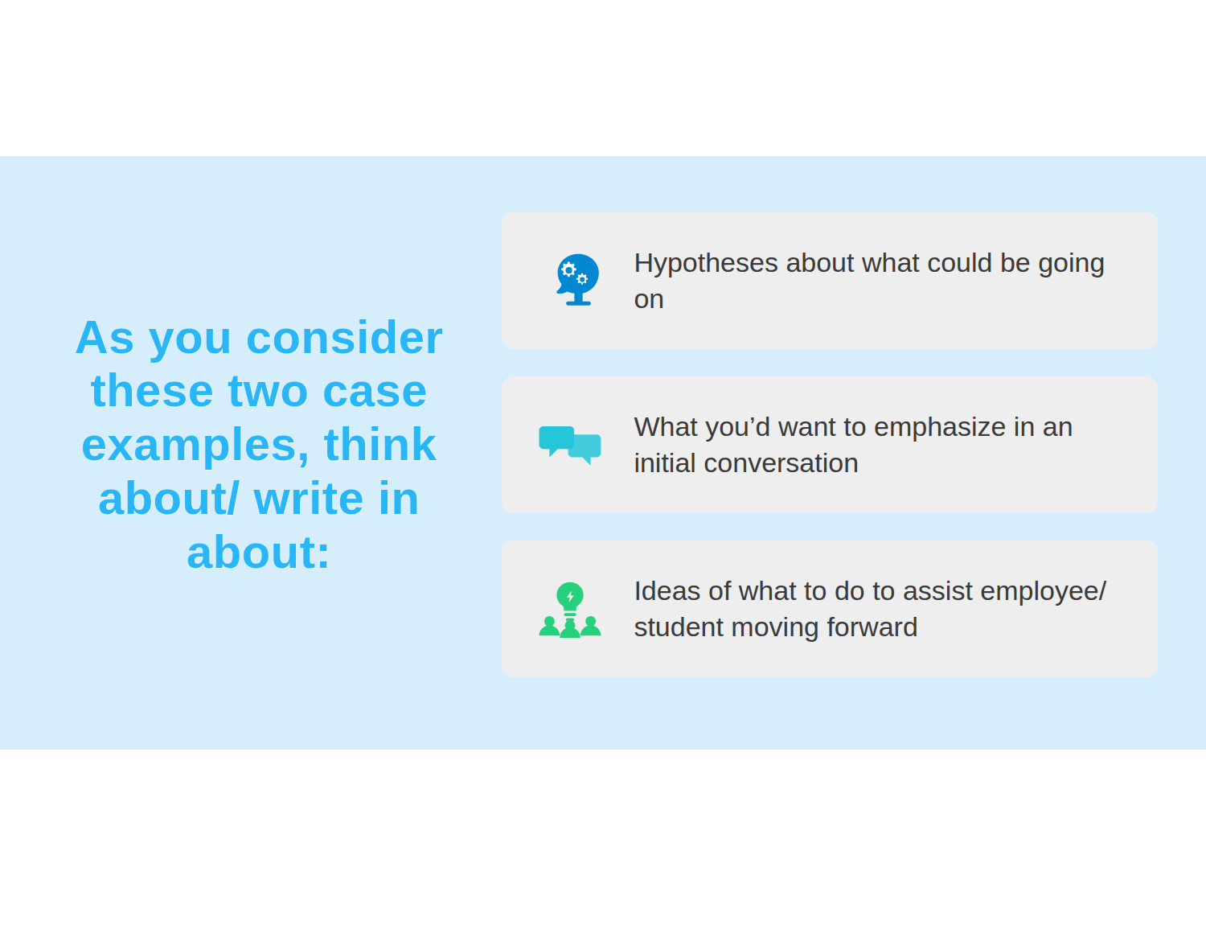As you consider these two case examples, think about/ write in about:
Hypotheses about what could be going on
What you’d want to emphasize in an initial conversation
Ideas of what to do to assist employee/ student moving forward